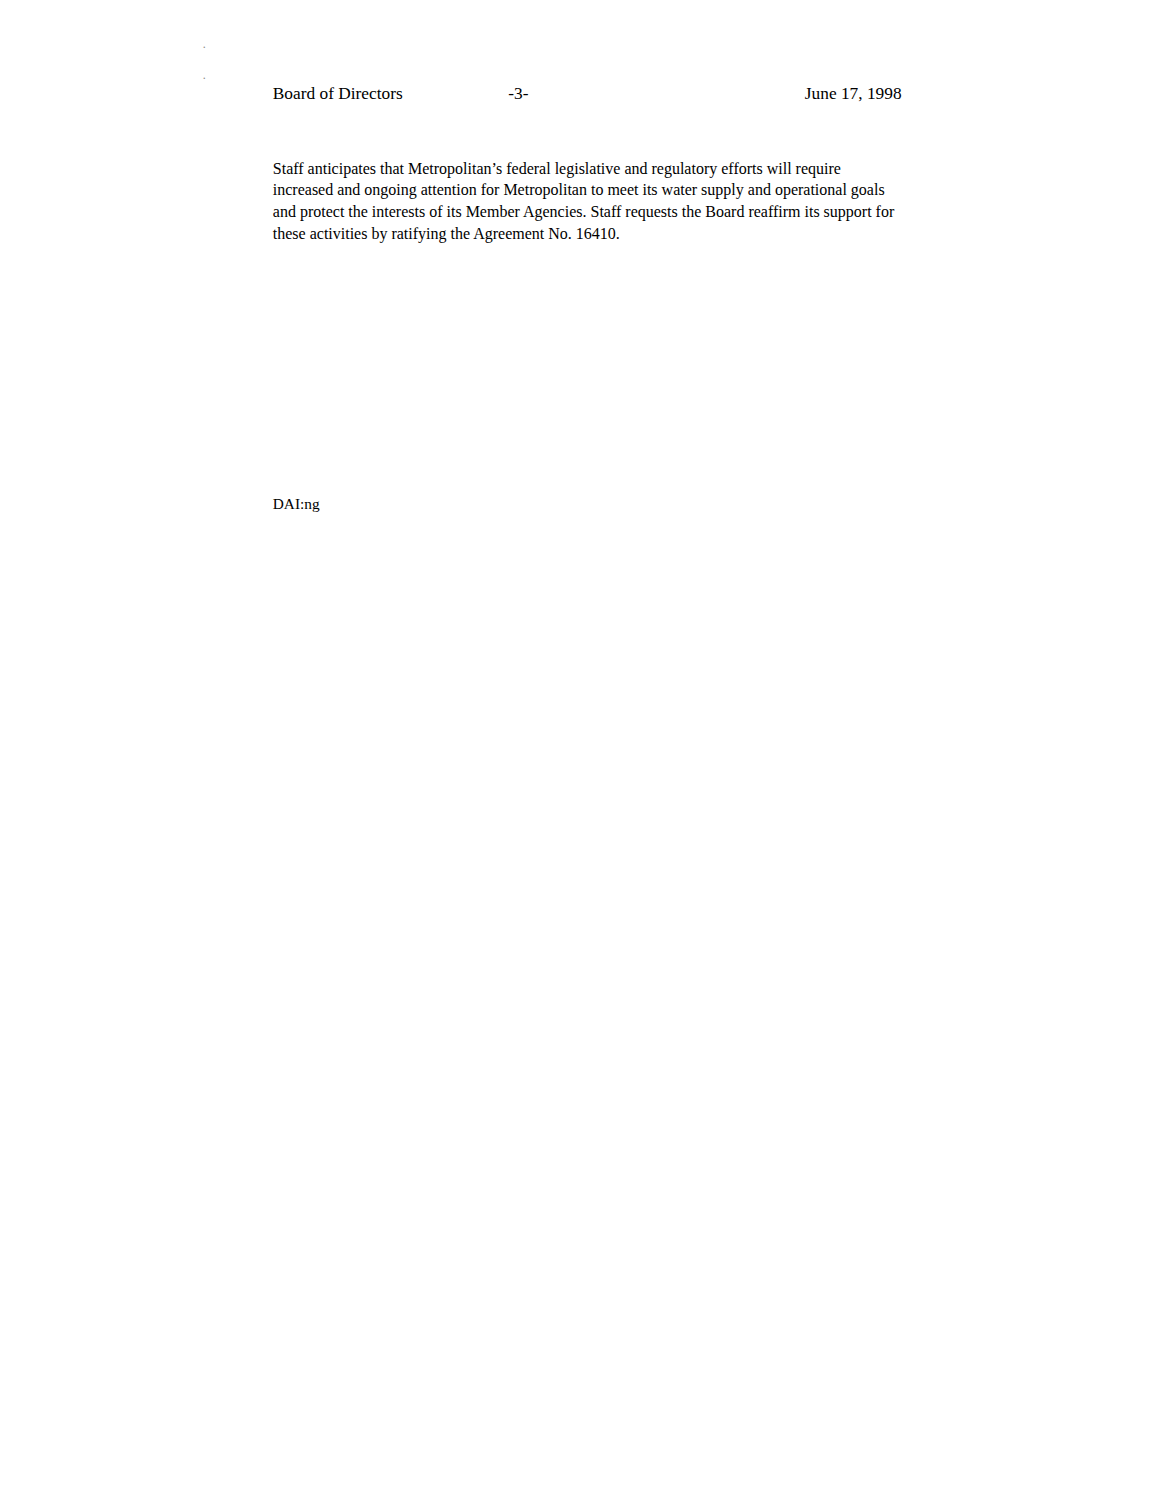.
.
Board of Directors
-3-
June 17, 1998
Staff anticipates that Metropolitan’s federal legislative and regulatory efforts will require increased and ongoing attention for Metropolitan to meet its water supply and operational goals and protect the interests of its Member Agencies. Staff requests the Board reaffirm its support for these activities by ratifying the Agreement No. 16410.
DAI:ng